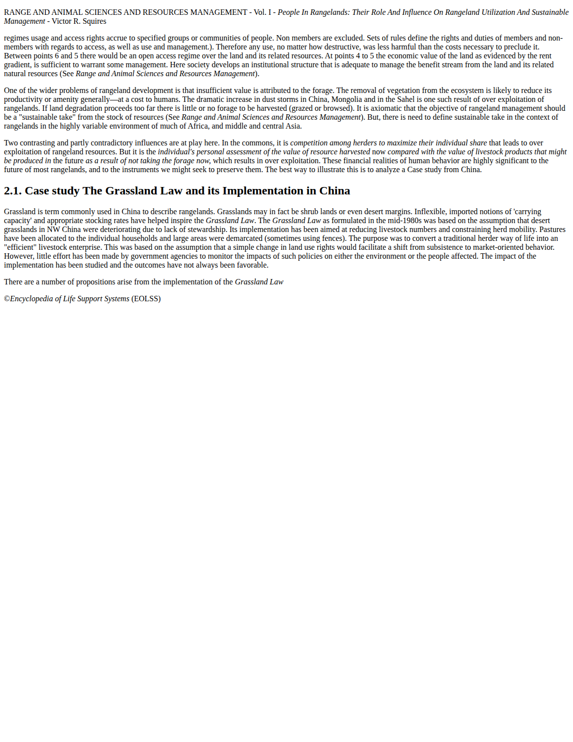RANGE AND ANIMAL SCIENCES AND RESOURCES MANAGEMENT - Vol. I - People In Rangelands: Their Role And Influence On Rangeland Utilization And Sustainable Management - Victor R. Squires
regimes usage and access rights accrue to specified groups or communities of people. Non members are excluded. Sets of rules define the rights and duties of members and non-members with regards to access, as well as use and management.). Therefore any use, no matter how destructive, was less harmful than the costs necessary to preclude it. Between points 6 and 5 there would be an open access regime over the land and its related resources. At points 4 to 5 the economic value of the land as evidenced by the rent gradient, is sufficient to warrant some management. Here society develops an institutional structure that is adequate to manage the benefit stream from the land and its related natural resources (See Range and Animal Sciences and Resources Management).
One of the wider problems of rangeland development is that insufficient value is attributed to the forage. The removal of vegetation from the ecosystem is likely to reduce its productivity or amenity generally—at a cost to humans. The dramatic increase in dust storms in China, Mongolia and in the Sahel is one such result of over exploitation of rangelands. If land degradation proceeds too far there is little or no forage to be harvested (grazed or browsed). It is axiomatic that the objective of rangeland management should be a "sustainable take" from the stock of resources (See Range and Animal Sciences and Resources Management). But, there is need to define sustainable take in the context of rangelands in the highly variable environment of much of Africa, and middle and central Asia.
Two contrasting and partly contradictory influences are at play here. In the commons, it is competition among herders to maximize their individual share that leads to over exploitation of rangeland resources. But it is the individual's personal assessment of the value of resource harvested now compared with the value of livestock products that might be produced in the future as a result of not taking the forage now, which results in over exploitation. These financial realities of human behavior are highly significant to the future of most rangelands, and to the instruments we might seek to preserve them. The best way to illustrate this is to analyze a Case study from China.
2.1. Case study The Grassland Law and its Implementation in China
Grassland is term commonly used in China to describe rangelands. Grasslands may in fact be shrub lands or even desert margins. Inflexible, imported notions of 'carrying capacity' and appropriate stocking rates have helped inspire the Grassland Law. The Grassland Law as formulated in the mid-1980s was based on the assumption that desert grasslands in NW China were deteriorating due to lack of stewardship. Its implementation has been aimed at reducing livestock numbers and constraining herd mobility. Pastures have been allocated to the individual households and large areas were demarcated (sometimes using fences). The purpose was to convert a traditional herder way of life into an "efficient" livestock enterprise. This was based on the assumption that a simple change in land use rights would facilitate a shift from subsistence to market-oriented behavior. However, little effort has been made by government agencies to monitor the impacts of such policies on either the environment or the people affected. The impact of the implementation has been studied and the outcomes have not always been favorable.
There are a number of propositions arise from the implementation of the Grassland Law
©Encyclopedia of Life Support Systems (EOLSS)